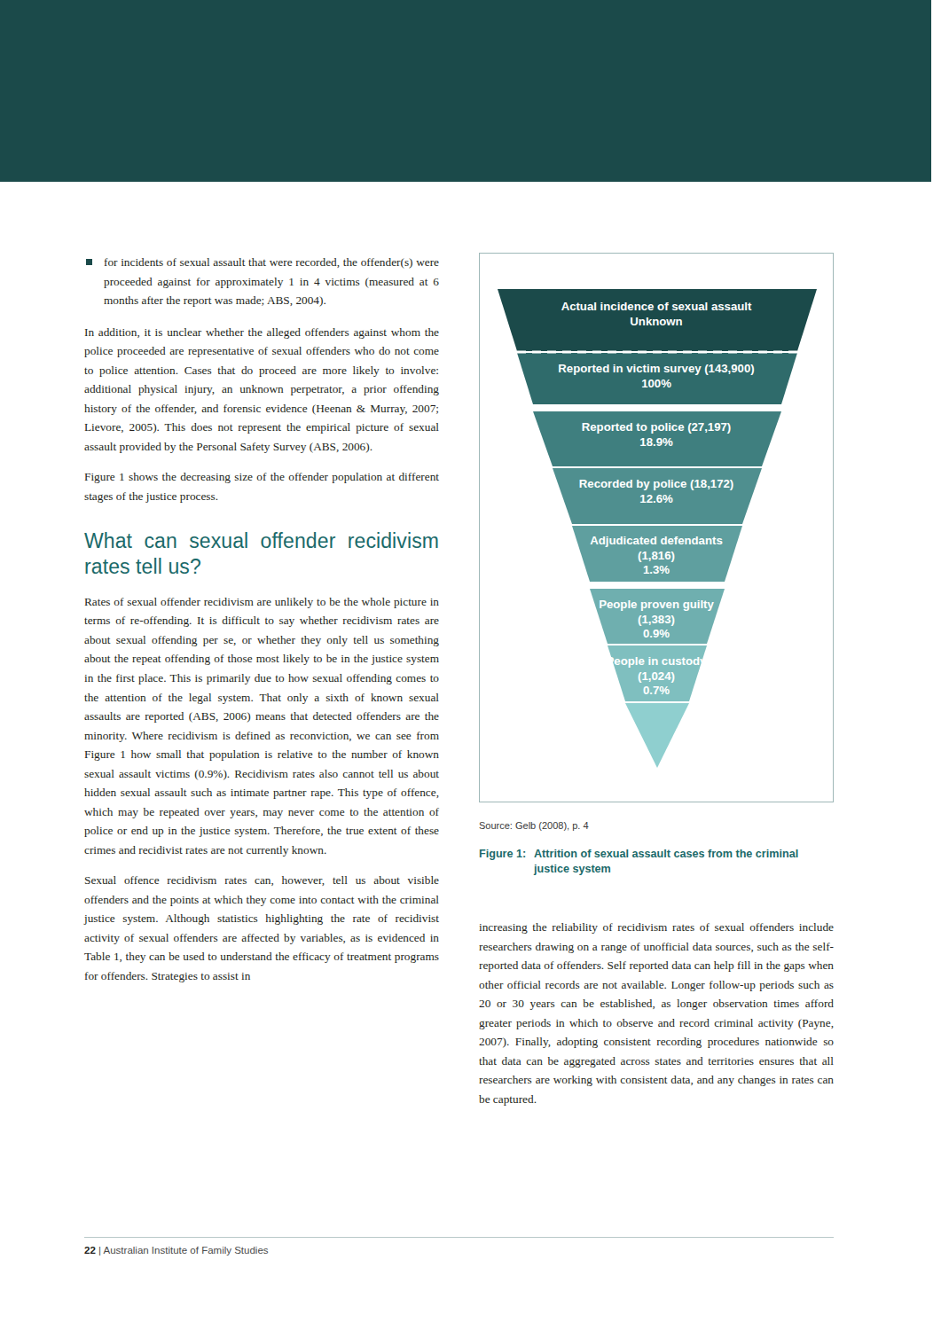for incidents of sexual assault that were recorded, the offender(s) were proceeded against for approximately 1 in 4 victims (measured at 6 months after the report was made; ABS, 2004).
In addition, it is unclear whether the alleged offenders against whom the police proceeded are representative of sexual offenders who do not come to police attention. Cases that do proceed are more likely to involve: additional physical injury, an unknown perpetrator, a prior offending history of the offender, and forensic evidence (Heenan & Murray, 2007; Lievore, 2005). This does not represent the empirical picture of sexual assault provided by the Personal Safety Survey (ABS, 2006).
Figure 1 shows the decreasing size of the offender population at different stages of the justice process.
What can sexual offender recidivism rates tell us?
Rates of sexual offender recidivism are unlikely to be the whole picture in terms of re-offending. It is difficult to say whether recidivism rates are about sexual offending per se, or whether they only tell us something about the repeat offending of those most likely to be in the justice system in the first place. This is primarily due to how sexual offending comes to the attention of the legal system. That only a sixth of known sexual assaults are reported (ABS, 2006) means that detected offenders are the minority. Where recidivism is defined as reconviction, we can see from Figure 1 how small that population is relative to the number of known sexual assault victims (0.9%). Recidivism rates also cannot tell us about hidden sexual assault such as intimate partner rape. This type of offence, which may be repeated over years, may never come to the attention of police or end up in the justice system. Therefore, the true extent of these crimes and recidivist rates are not currently known.
Sexual offence recidivism rates can, however, tell us about visible offenders and the points at which they come into contact with the criminal justice system. Although statistics highlighting the rate of recidivist activity of sexual offenders are affected by variables, as is evidenced in Table 1, they can be used to understand the efficacy of treatment programs for offenders. Strategies to assist in
Actual incidence of sexual assault
Unknown
Reported in victim survey (143,900)
100%
Reported to police (27,197)
18.9%
Recorded by police (18,172)
12.6%
Adjudicated defendants
(1,816)
1.3%
People proven guilty
(1,383)
0.9%
People in custody
(1,024)
0.7%
Source: Gelb (2008), p. 4
Figure 1: Attrition of sexual assault cases from the criminal justice system
increasing the reliability of recidivism rates of sexual offenders include researchers drawing on a range of unofficial data sources, such as the self-reported data of offenders. Self reported data can help fill in the gaps when other official records are not available. Longer follow-up periods such as 20 or 30 years can be established, as longer observation times afford greater periods in which to observe and record criminal activity (Payne, 2007). Finally, adopting consistent recording procedures nationwide so that data can be aggregated across states and territories ensures that all researchers are working with consistent data, and any changes in rates can be captured.
22 | Australian Institute of Family Studies